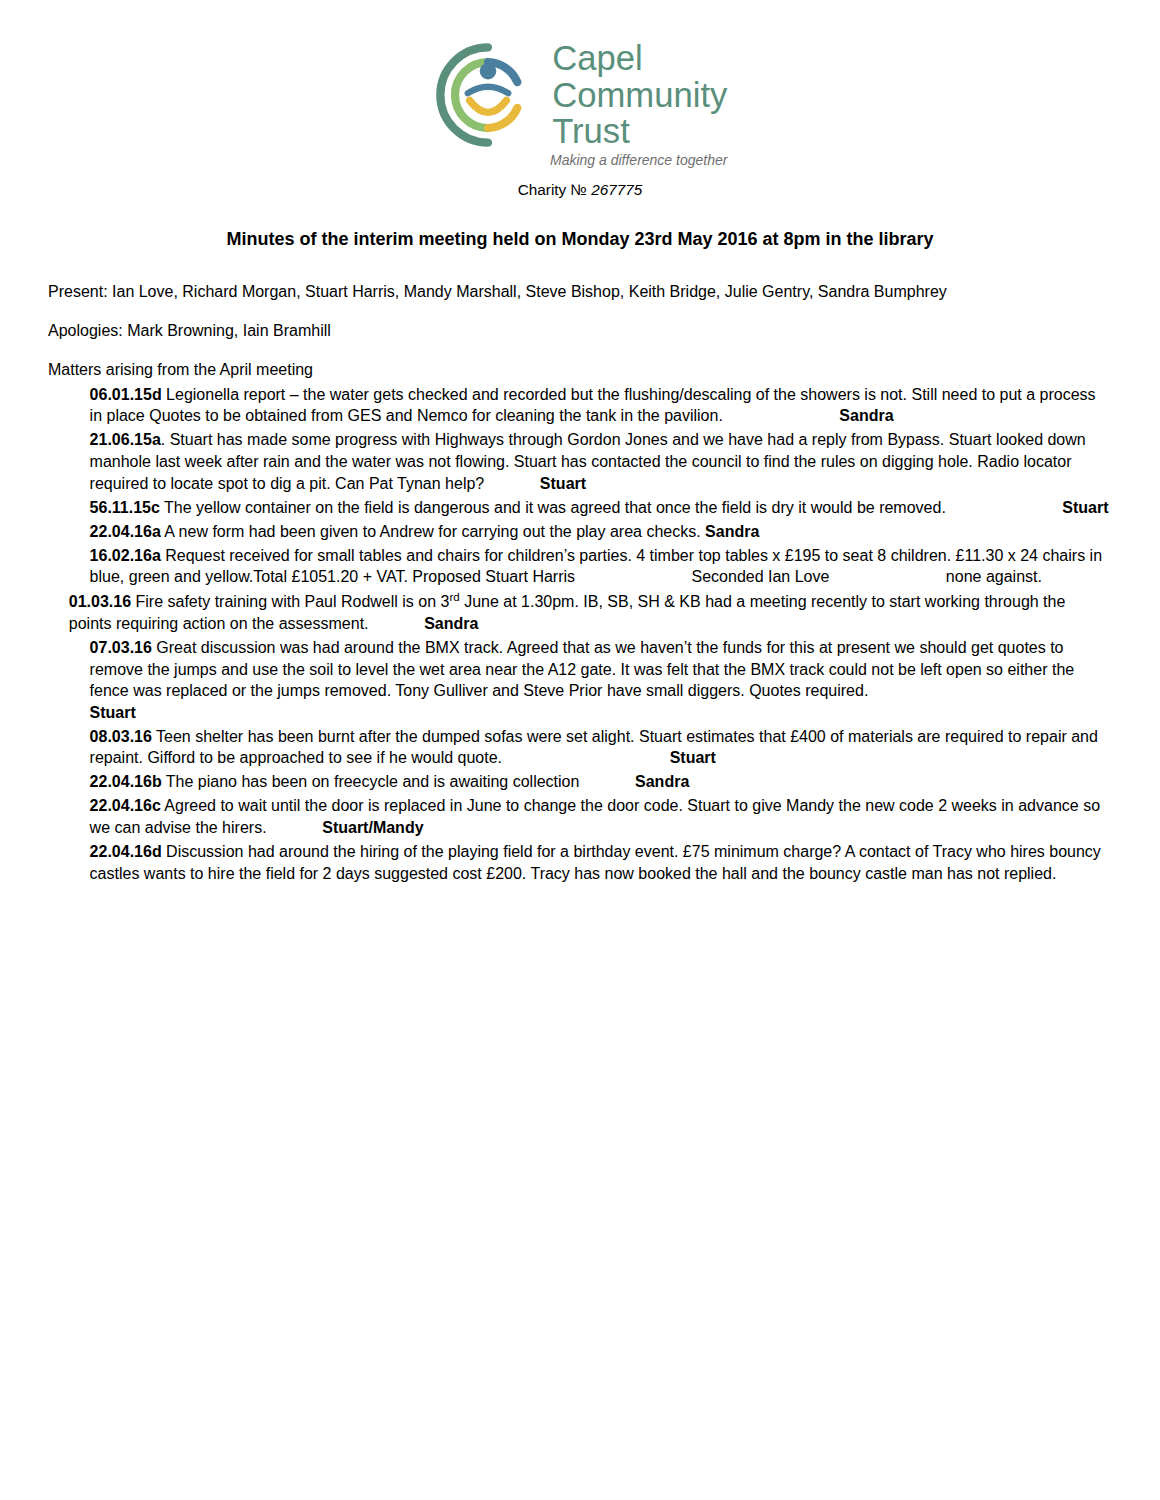Capel
Community
Trust
Making a difference together
Charity № 267775
Minutes of the interim meeting held on Monday 23rd May 2016 at 8pm in the library
Present: Ian Love, Richard Morgan, Stuart Harris, Mandy Marshall, Steve Bishop, Keith Bridge, Julie Gentry, Sandra Bumphrey
Apologies: Mark Browning, Iain Bramhill
Matters arising from the April meeting
06.01.15d Legionella report – the water gets checked and recorded but the flushing/descaling of the showers is not. Still need to put a process in place Quotes to be obtained from GES and Nemco for cleaning the tank in the pavilion. Sandra
21.06.15a. Stuart has made some progress with Highways through Gordon Jones and we have had a reply from Bypass. Stuart looked down manhole last week after rain and the water was not flowing. Stuart has contacted the council to find the rules on digging hole. Radio locator required to locate spot to dig a pit. Can Pat Tynan help? Stuart
56.11.15c The yellow container on the field is dangerous and it was agreed that once the field is dry it would be removed. Stuart
22.04.16a A new form had been given to Andrew for carrying out the play area checks. Sandra
16.02.16a Request received for small tables and chairs for children’s parties. 4 timber top tables x £195 to seat 8 children. £11.30 x 24 chairs in blue, green and yellow.Total £1051.20 + VAT. Proposed Stuart Harris Seconded Ian Love none against.
01.03.16 Fire safety training with Paul Rodwell is on 3rd June at 1.30pm. IB, SB, SH & KB had a meeting recently to start working through the points requiring action on the assessment. Sandra
07.03.16 Great discussion was had around the BMX track. Agreed that as we haven’t the funds for this at present we should get quotes to remove the jumps and use the soil to level the wet area near the A12 gate. It was felt that the BMX track could not be left open so either the fence was replaced or the jumps removed. Tony Gulliver and Steve Prior have small diggers. Quotes required. Stuart
08.03.16 Teen shelter has been burnt after the dumped sofas were set alight. Stuart estimates that £400 of materials are required to repair and repaint. Gifford to be approached to see if he would quote. Stuart
22.04.16b The piano has been on freecycle and is awaiting collection Sandra
22.04.16c Agreed to wait until the door is replaced in June to change the door code. Stuart to give Mandy the new code 2 weeks in advance so we can advise the hirers. Stuart/Mandy
22.04.16d Discussion had around the hiring of the playing field for a birthday event. £75 minimum charge? A contact of Tracy who hires bouncy castles wants to hire the field for 2 days suggested cost £200. Tracy has now booked the hall and the bouncy castle man has not replied.